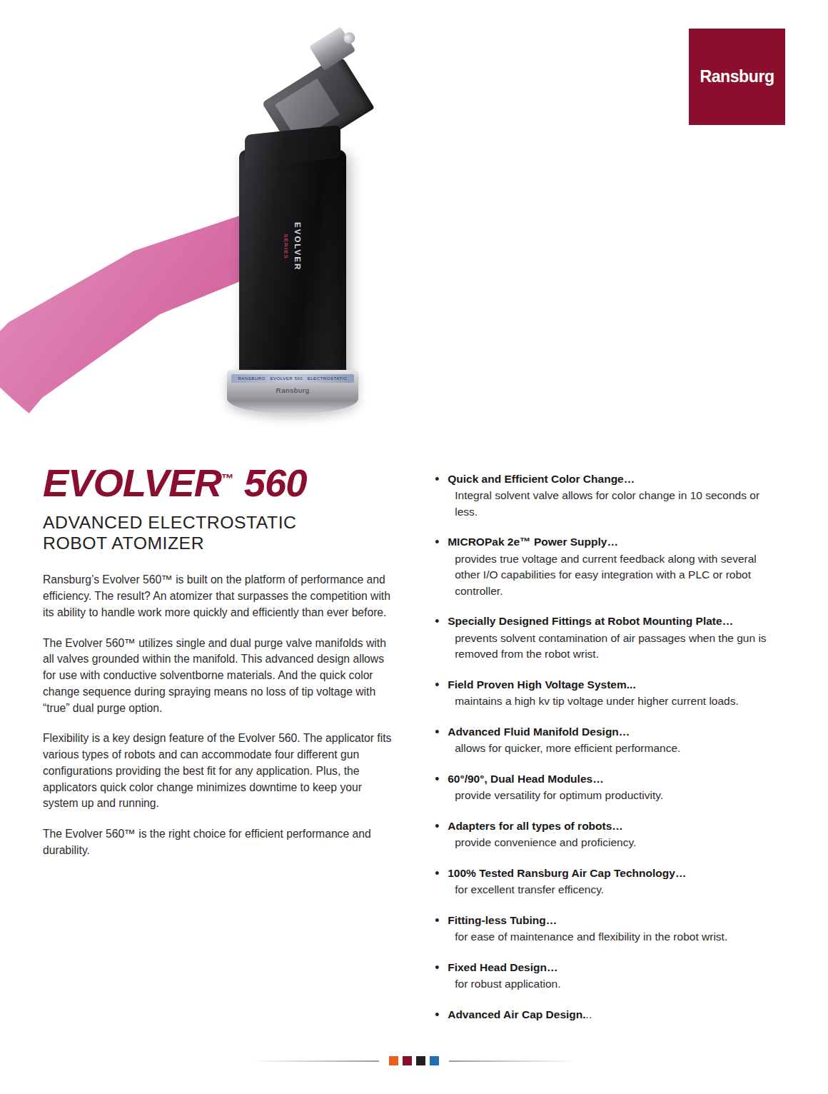Ransburg
EVOLVERSERIES
RANSBURG EVOLVER 560 ELECTROSTATIC
Ransburg
EVOLVER™ 560
ADVANCED ELECTROSTATIC
ROBOT ATOMIZER
Ransburg’s Evolver 560™ is built on the platform of performance and efficiency. The result? An atomizer that surpasses the competition with its ability to handle work more quickly and efficiently than ever before.
The Evolver 560™ utilizes single and dual purge valve manifolds with all valves grounded within the manifold. This advanced design allows for use with conductive solventborne materials. And the quick color change sequence during spraying means no loss of tip voltage with “true” dual purge option.
Flexibility is a key design feature of the Evolver 560. The applicator fits various types of robots and can accommodate four different gun configurations providing the best fit for any application. Plus, the applicators quick color change minimizes downtime to keep your system up and running.
The Evolver 560™ is the right choice for efficient performance and durability.
Quick and Efficient Color Change… Integral solvent valve allows for color change in 10 seconds or less.
MICROPak 2e™ Power Supply… provides true voltage and current feedback along with several other I/O capabilities for easy integration with a PLC or robot controller.
Specially Designed Fittings at Robot Mounting Plate… prevents solvent contamination of air passages when the gun is removed from the robot wrist.
Field Proven High Voltage System... maintains a high kv tip voltage under higher current loads.
Advanced Fluid Manifold Design… allows for quicker, more efficient performance.
60°/90°, Dual Head Modules… provide versatility for optimum productivity.
Adapters for all types of robots… provide convenience and proficiency.
100% Tested Ransburg Air Cap Technology… for excellent transfer efficency.
Fitting-less Tubing… for ease of maintenance and flexibility in the robot wrist.
Fixed Head Design… for robust application.
Advanced Air Cap Design...